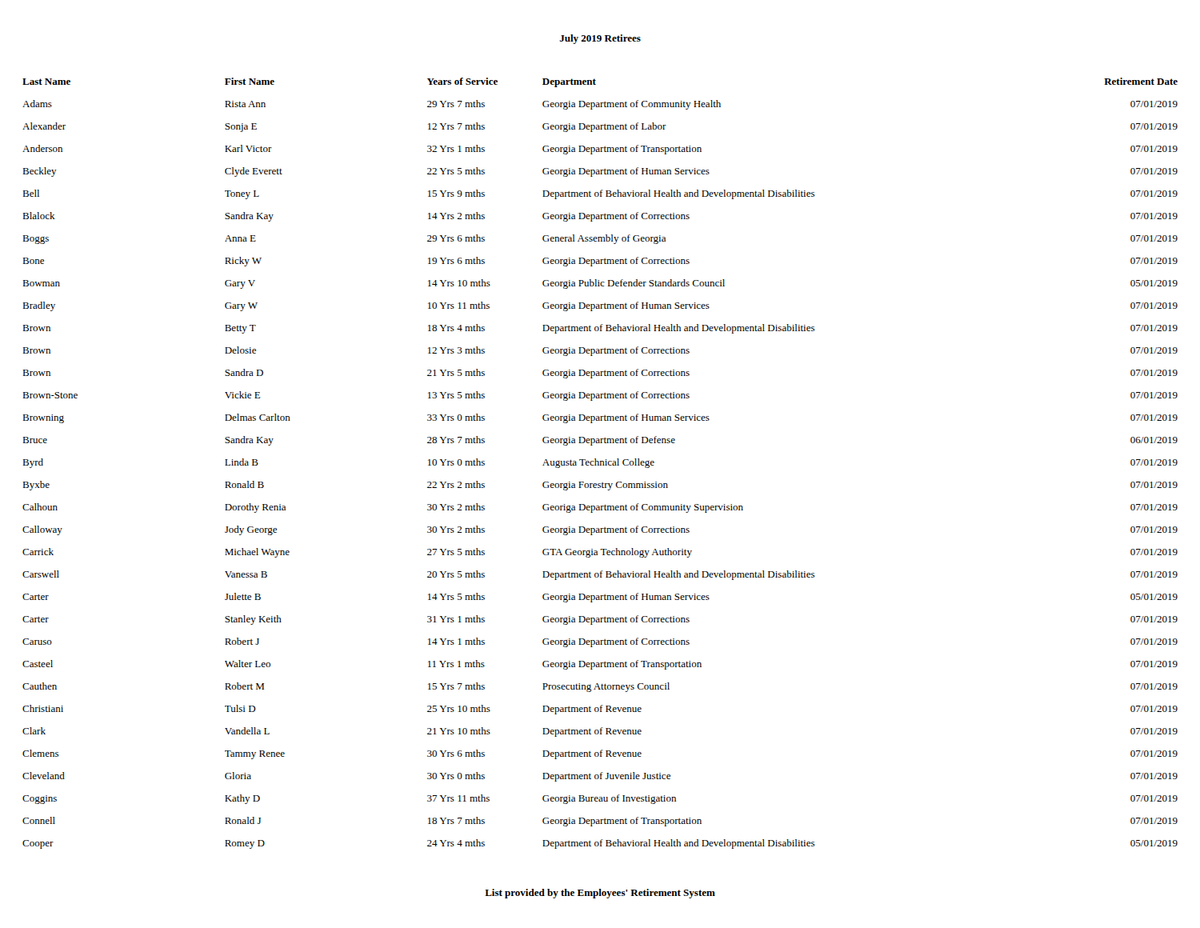July 2019 Retirees
| Last Name | First Name | Years of Service | Department | Retirement Date |
| --- | --- | --- | --- | --- |
| Adams | Rista Ann | 29 Yrs 7 mths | Georgia Department of Community Health | 07/01/2019 |
| Alexander | Sonja E | 12 Yrs 7 mths | Georgia Department of Labor | 07/01/2019 |
| Anderson | Karl Victor | 32 Yrs 1 mths | Georgia Department of Transportation | 07/01/2019 |
| Beckley | Clyde Everett | 22 Yrs 5 mths | Georgia Department of Human Services | 07/01/2019 |
| Bell | Toney L | 15 Yrs 9 mths | Department of Behavioral Health and Developmental Disabilities | 07/01/2019 |
| Blalock | Sandra Kay | 14 Yrs 2 mths | Georgia Department of Corrections | 07/01/2019 |
| Boggs | Anna E | 29 Yrs 6 mths | General Assembly of Georgia | 07/01/2019 |
| Bone | Ricky W | 19 Yrs 6 mths | Georgia Department of Corrections | 07/01/2019 |
| Bowman | Gary V | 14 Yrs 10 mths | Georgia Public Defender Standards Council | 05/01/2019 |
| Bradley | Gary W | 10 Yrs 11 mths | Georgia Department of Human Services | 07/01/2019 |
| Brown | Betty T | 18 Yrs 4 mths | Department of Behavioral Health and Developmental Disabilities | 07/01/2019 |
| Brown | Delosie | 12 Yrs 3 mths | Georgia Department of Corrections | 07/01/2019 |
| Brown | Sandra D | 21 Yrs 5 mths | Georgia Department of Corrections | 07/01/2019 |
| Brown-Stone | Vickie E | 13 Yrs 5 mths | Georgia Department of Corrections | 07/01/2019 |
| Browning | Delmas Carlton | 33 Yrs 0 mths | Georgia Department of Human Services | 07/01/2019 |
| Bruce | Sandra Kay | 28 Yrs 7 mths | Georgia Department of Defense | 06/01/2019 |
| Byrd | Linda B | 10 Yrs 0 mths | Augusta Technical College | 07/01/2019 |
| Byxbe | Ronald B | 22 Yrs 2 mths | Georgia Forestry Commission | 07/01/2019 |
| Calhoun | Dorothy Renia | 30 Yrs 2 mths | Georiga Department of Community Supervision | 07/01/2019 |
| Calloway | Jody George | 30 Yrs 2 mths | Georgia Department of Corrections | 07/01/2019 |
| Carrick | Michael Wayne | 27 Yrs 5 mths | GTA Georgia Technology Authority | 07/01/2019 |
| Carswell | Vanessa B | 20 Yrs 5 mths | Department of Behavioral Health and Developmental Disabilities | 07/01/2019 |
| Carter | Julette B | 14 Yrs 5 mths | Georgia Department of Human Services | 05/01/2019 |
| Carter | Stanley Keith | 31 Yrs 1 mths | Georgia Department of Corrections | 07/01/2019 |
| Caruso | Robert J | 14 Yrs 1 mths | Georgia Department of Corrections | 07/01/2019 |
| Casteel | Walter Leo | 11 Yrs 1 mths | Georgia Department of Transportation | 07/01/2019 |
| Cauthen | Robert M | 15 Yrs 7 mths | Prosecuting Attorneys Council | 07/01/2019 |
| Christiani | Tulsi D | 25 Yrs 10 mths | Department of Revenue | 07/01/2019 |
| Clark | Vandella L | 21 Yrs 10 mths | Department of Revenue | 07/01/2019 |
| Clemens | Tammy Renee | 30 Yrs 6 mths | Department of Revenue | 07/01/2019 |
| Cleveland | Gloria | 30 Yrs 0 mths | Department of Juvenile Justice | 07/01/2019 |
| Coggins | Kathy D | 37 Yrs 11 mths | Georgia Bureau of Investigation | 07/01/2019 |
| Connell | Ronald J | 18 Yrs 7 mths | Georgia Department of Transportation | 07/01/2019 |
| Cooper | Romey D | 24 Yrs 4 mths | Department of Behavioral Health and Developmental Disabilities | 05/01/2019 |
List provided by the Employees' Retirement System